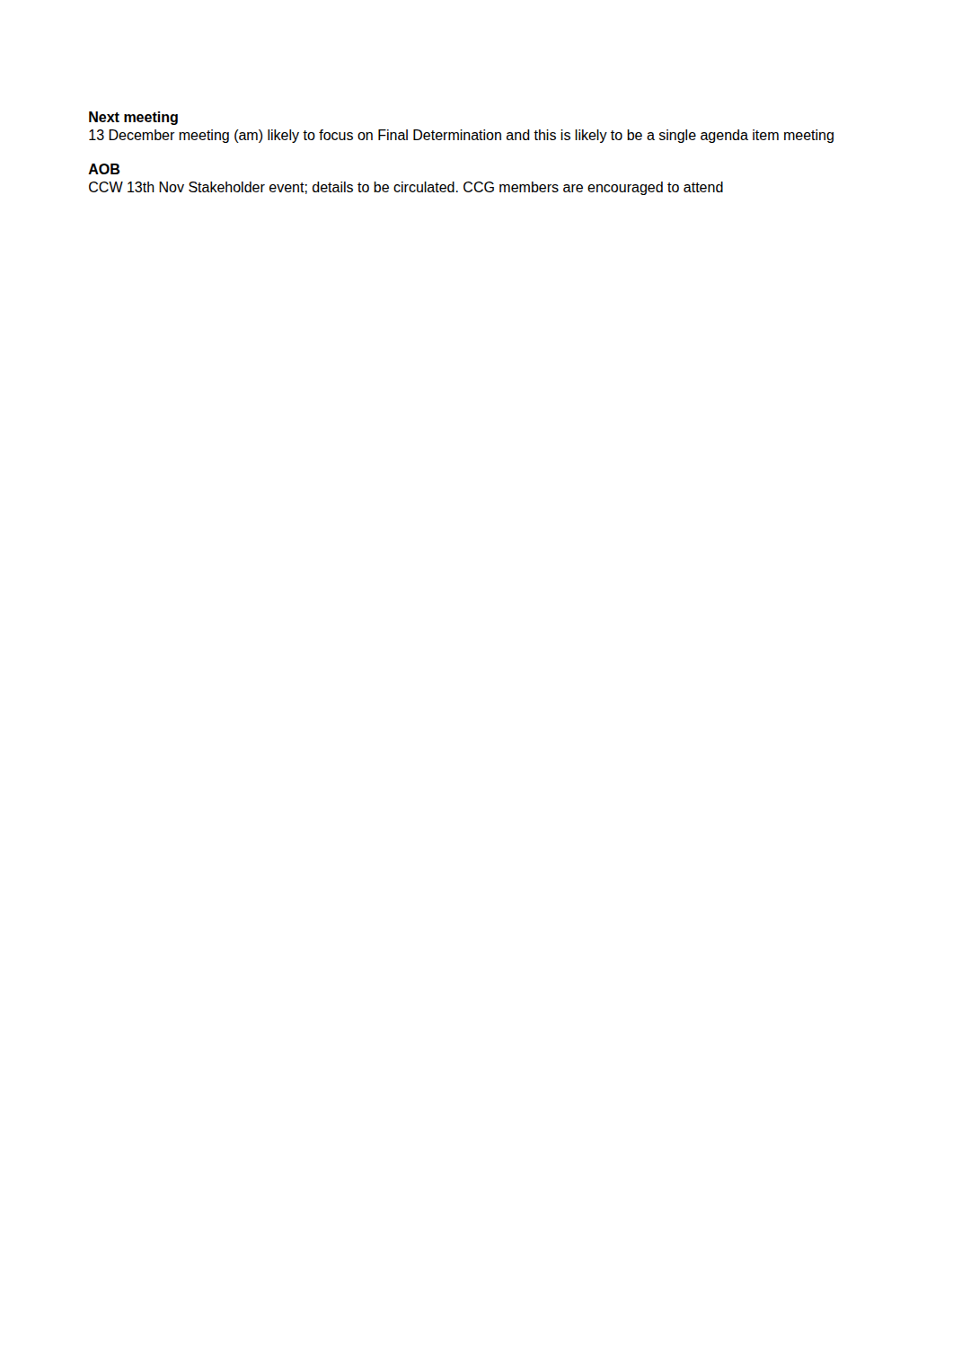Next meeting
13 December meeting (am) likely to focus on Final Determination and this is likely to be a single agenda item meeting
AOB
CCW 13th Nov Stakeholder event; details to be circulated. CCG members are encouraged to attend